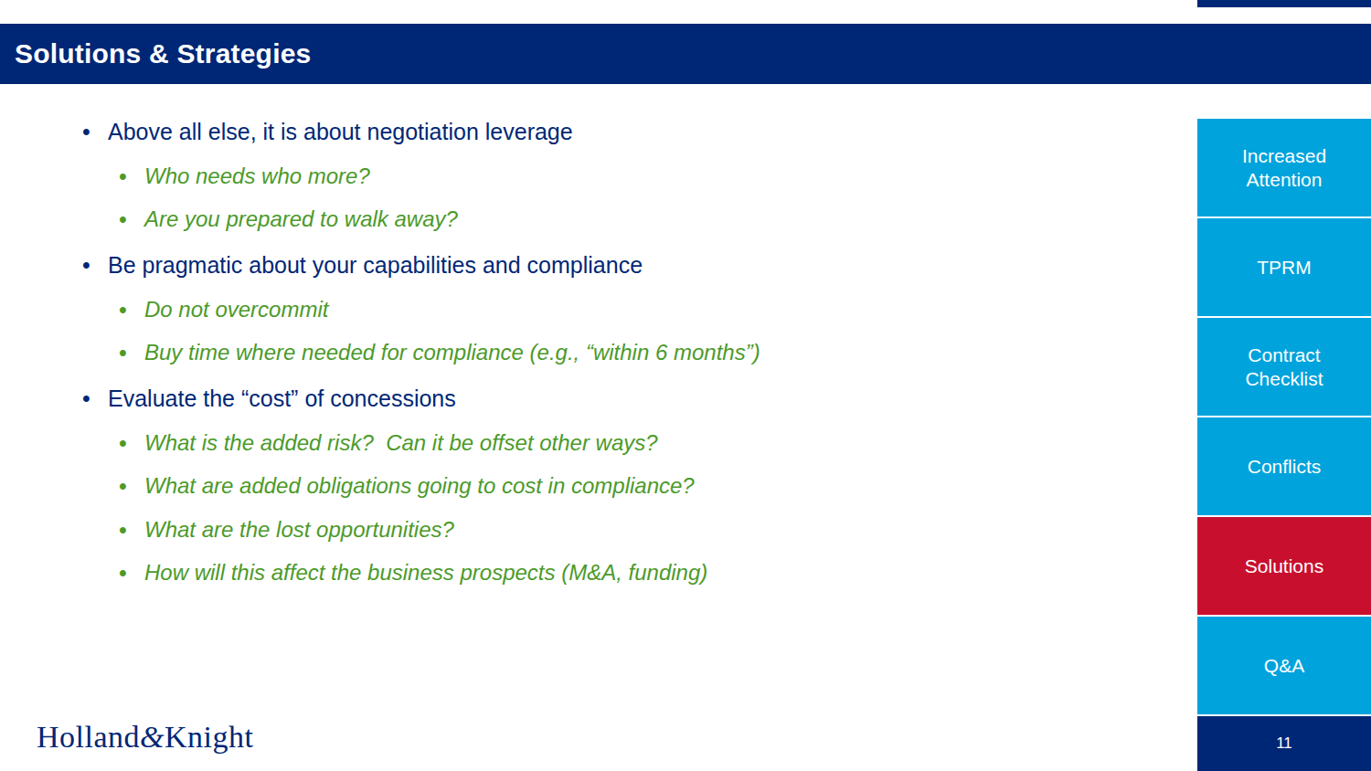Solutions & Strategies
Above all else, it is about negotiation leverage
Who needs who more?
Are you prepared to walk away?
Be pragmatic about your capabilities and compliance
Do not overcommit
Buy time where needed for compliance (e.g., “within 6 months”)
Evaluate the “cost” of concessions
What is the added risk? Can it be offset other ways?
What are added obligations going to cost in compliance?
What are the lost opportunities?
How will this affect the business prospects (M&A, funding)
Increased
Attention
TPRM
Contract
Checklist
Conflicts
Solutions
Q&A
11
Holland&Knight